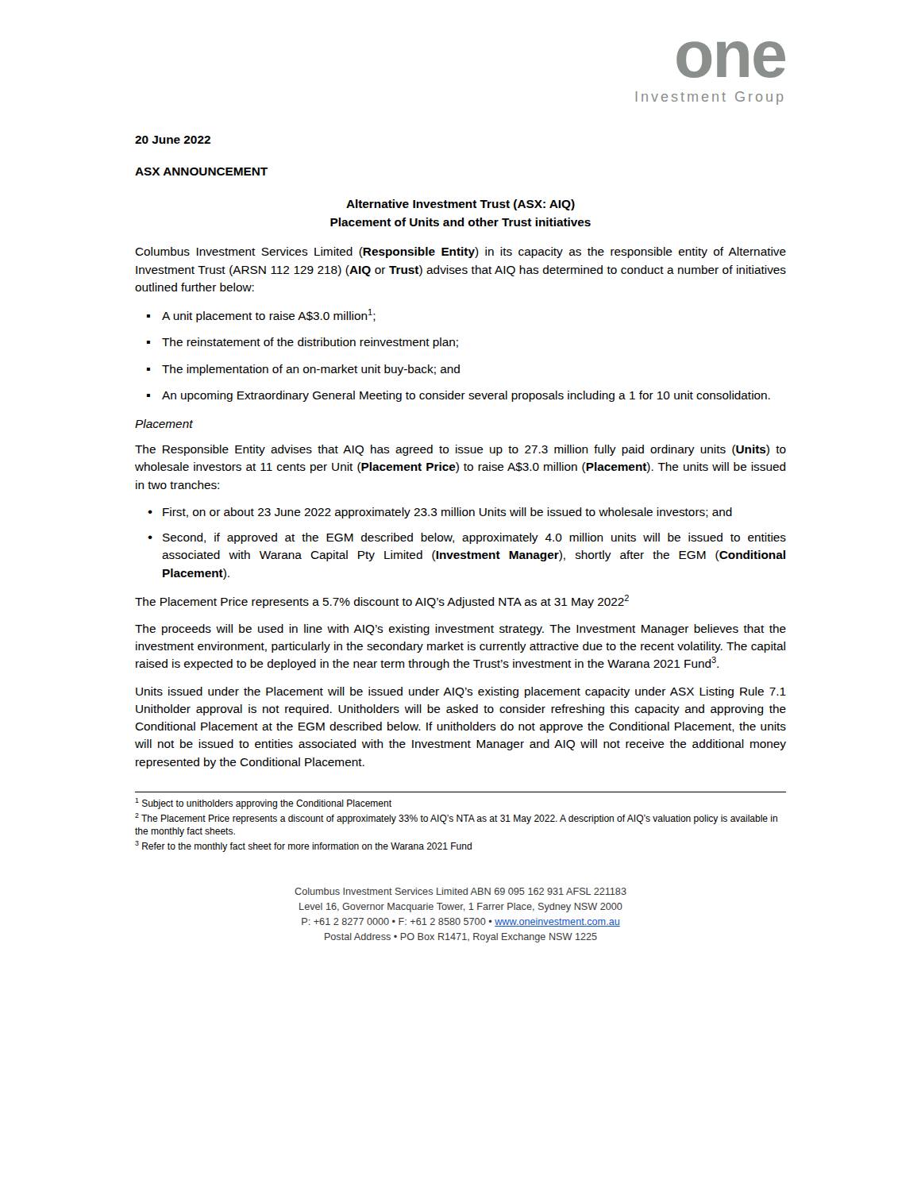one
Investment Group
20 June 2022
ASX ANNOUNCEMENT
Alternative Investment Trust (ASX: AIQ)
Placement of Units and other Trust initiatives
Columbus Investment Services Limited (Responsible Entity) in its capacity as the responsible entity of Alternative Investment Trust (ARSN 112 129 218) (AIQ or Trust) advises that AIQ has determined to conduct a number of initiatives outlined further below:
A unit placement to raise A$3.0 million1;
The reinstatement of the distribution reinvestment plan;
The implementation of an on-market unit buy-back; and
An upcoming Extraordinary General Meeting to consider several proposals including a 1 for 10 unit consolidation.
Placement
The Responsible Entity advises that AIQ has agreed to issue up to 27.3 million fully paid ordinary units (Units) to wholesale investors at 11 cents per Unit (Placement Price) to raise A$3.0 million (Placement). The units will be issued in two tranches:
First, on or about 23 June 2022 approximately 23.3 million Units will be issued to wholesale investors; and
Second, if approved at the EGM described below, approximately 4.0 million units will be issued to entities associated with Warana Capital Pty Limited (Investment Manager), shortly after the EGM (Conditional Placement).
The Placement Price represents a 5.7% discount to AIQ’s Adjusted NTA as at 31 May 20222
The proceeds will be used in line with AIQ’s existing investment strategy. The Investment Manager believes that the investment environment, particularly in the secondary market is currently attractive due to the recent volatility. The capital raised is expected to be deployed in the near term through the Trust’s investment in the Warana 2021 Fund3.
Units issued under the Placement will be issued under AIQ’s existing placement capacity under ASX Listing Rule 7.1 Unitholder approval is not required. Unitholders will be asked to consider refreshing this capacity and approving the Conditional Placement at the EGM described below. If unitholders do not approve the Conditional Placement, the units will not be issued to entities associated with the Investment Manager and AIQ will not receive the additional money represented by the Conditional Placement.
1 Subject to unitholders approving the Conditional Placement
2 The Placement Price represents a discount of approximately 33% to AIQ’s NTA as at 31 May 2022. A description of AIQ’s valuation policy is available in the monthly fact sheets.
3 Refer to the monthly fact sheet for more information on the Warana 2021 Fund
Columbus Investment Services Limited ABN 69 095 162 931 AFSL 221183
Level 16, Governor Macquarie Tower, 1 Farrer Place, Sydney NSW 2000
P: +61 2 8277 0000 • F: +61 2 8580 5700 • www.oneinvestment.com.au
Postal Address • PO Box R1471, Royal Exchange NSW 1225